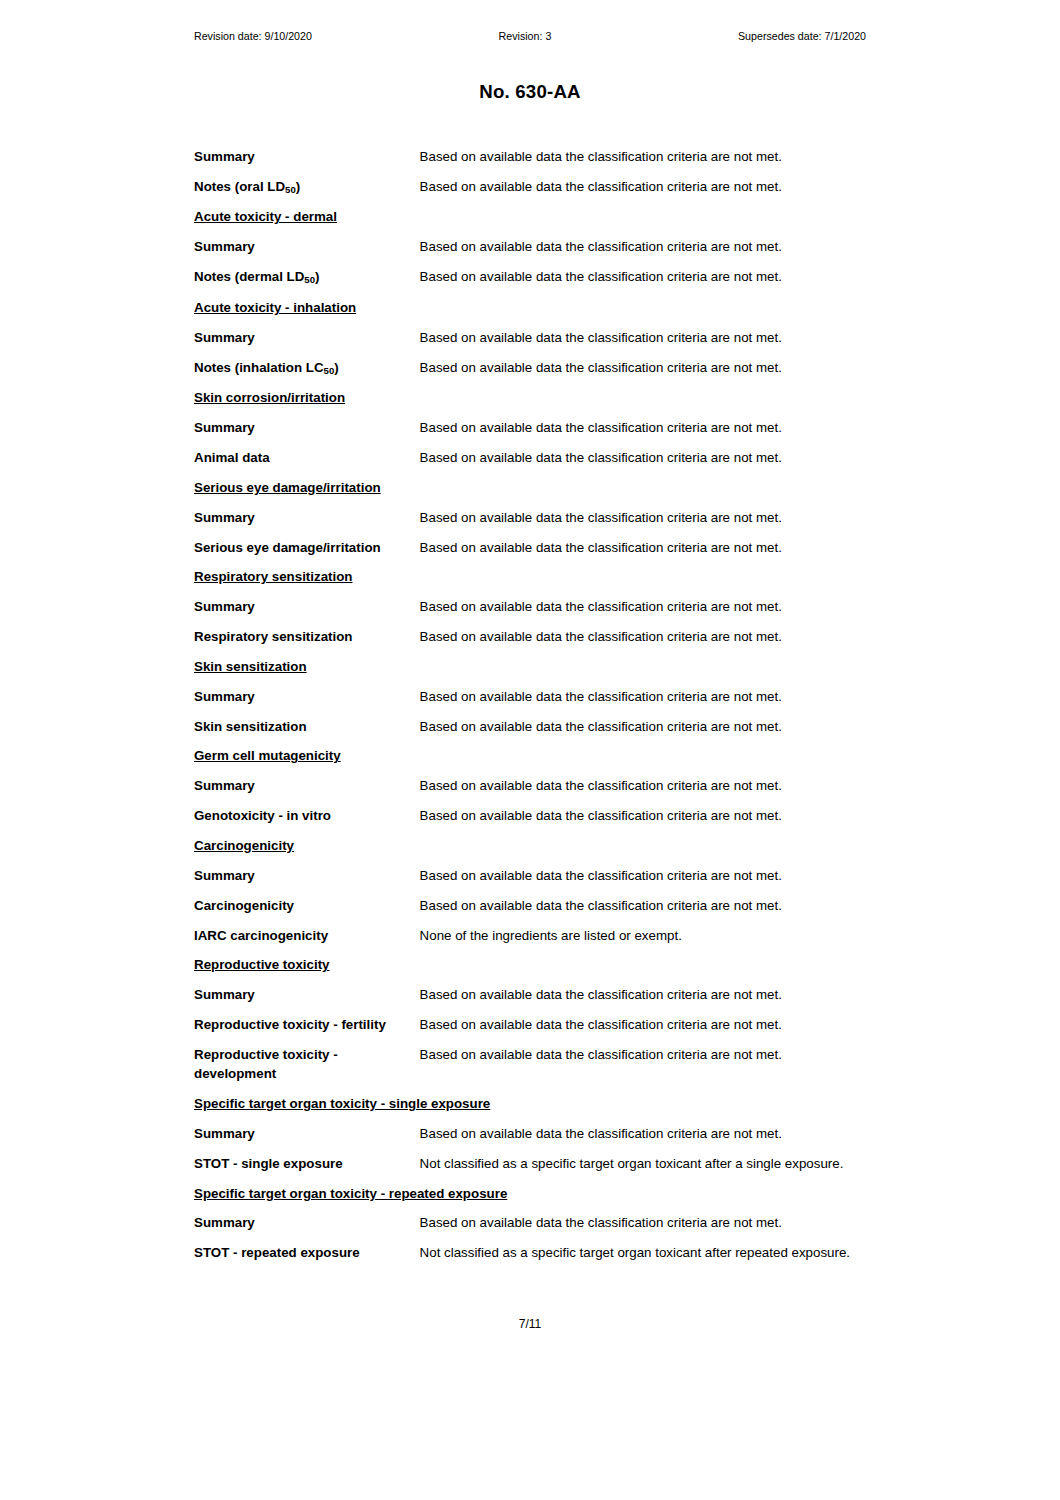Revision date: 9/10/2020 Revision: 3 Supersedes date: 7/1/2020
No. 630-AA
| Summary | Based on available data the classification criteria are not met. |
| Notes (oral LD 50 ) | Based on available data the classification criteria are not met. |
| Acute toxicity - dermal |
| Summary | Based on available data the classification criteria are not met. |
| Notes (dermal LD 50 ) | Based on available data the classification criteria are not met. |
| Acute toxicity - inhalation |
| Summary | Based on available data the classification criteria are not met. |
| Notes (inhalation LC 50 ) | Based on available data the classification criteria are not met. |
| Skin corrosion/irritation |
| Summary | Based on available data the classification criteria are not met. |
| Animal data | Based on available data the classification criteria are not met. |
| Serious eye damage/irritation |
| Summary | Based on available data the classification criteria are not met. |
| Serious eye damage/irritation | Based on available data the classification criteria are not met. |
| Respiratory sensitization |
| Summary | Based on available data the classification criteria are not met. |
| Respiratory sensitization | Based on available data the classification criteria are not met. |
| Skin sensitization |
| Summary | Based on available data the classification criteria are not met. |
| Skin sensitization | Based on available data the classification criteria are not met. |
| Germ cell mutagenicity |
| Summary | Based on available data the classification criteria are not met. |
| Genotoxicity - in vitro | Based on available data the classification criteria are not met. |
| Carcinogenicity |
| Summary | Based on available data the classification criteria are not met. |
| Carcinogenicity | Based on available data the classification criteria are not met. |
| IARC carcinogenicity | None of the ingredients are listed or exempt. |
| Reproductive toxicity |
| Summary | Based on available data the classification criteria are not met. |
| Reproductive toxicity - fertility | Based on available data the classification criteria are not met. |
| Reproductive toxicity - development | Based on available data the classification criteria are not met. |
| Specific target organ toxicity - single exposure |
| Summary | Based on available data the classification criteria are not met. |
| STOT - single exposure | Not classified as a specific target organ toxicant after a single exposure. |
| Specific target organ toxicity - repeated exposure |
| Summary | Based on available data the classification criteria are not met. |
| STOT - repeated exposure | Not classified as a specific target organ toxicant after repeated exposure. |
7/11